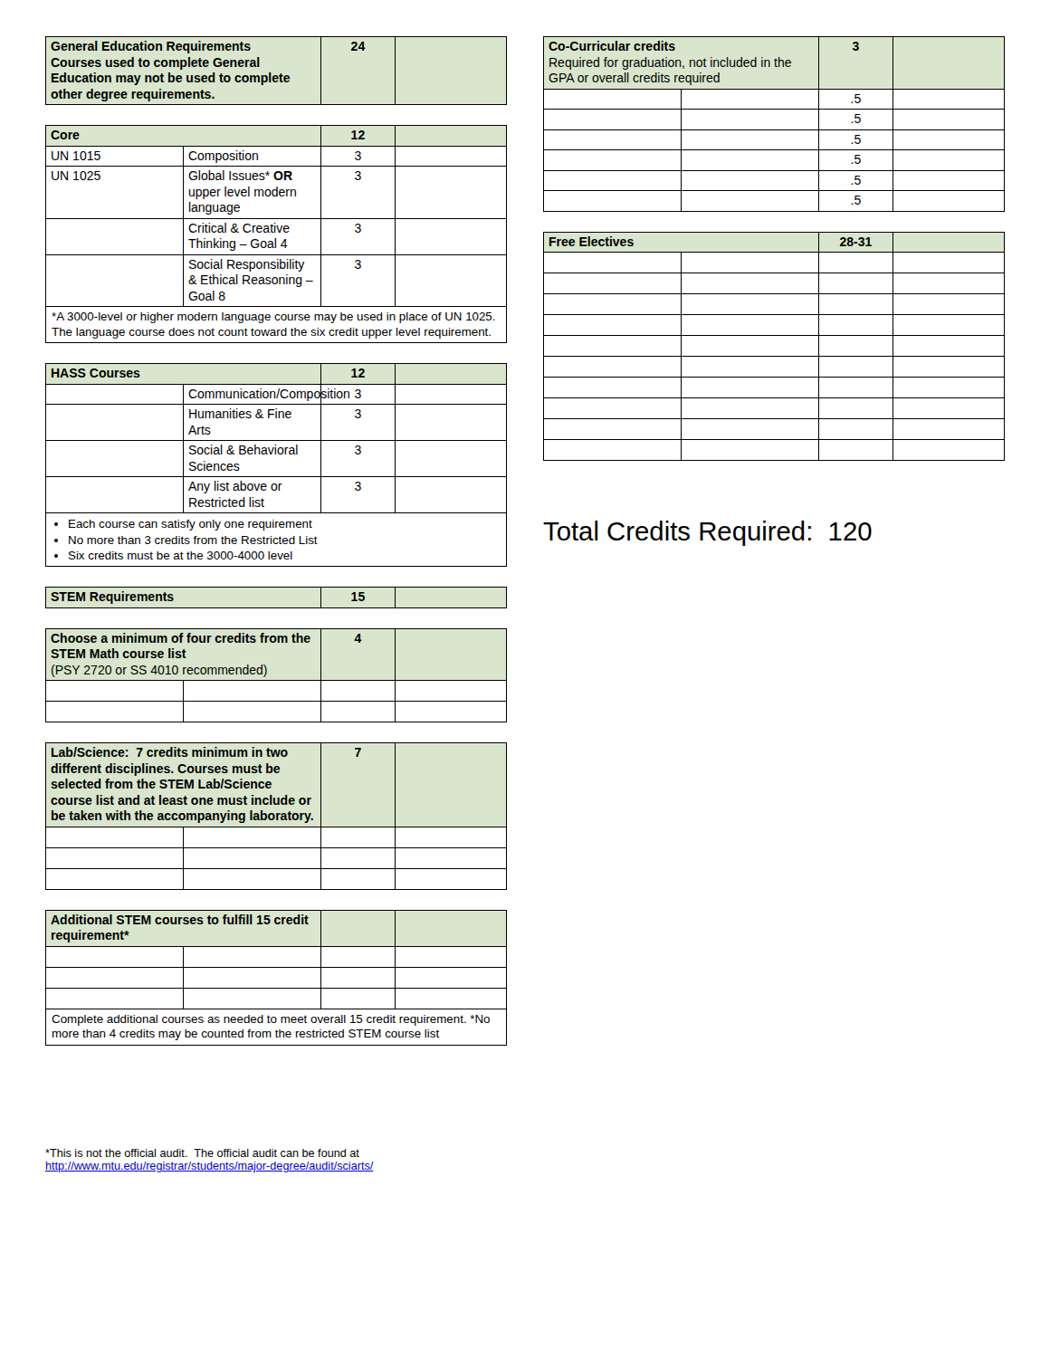| General Education Requirements Courses used to complete General Education may not be used to complete other degree requirements. | 24 | |
| Core | 12 | |
| UN 1015 | Composition | 3 | |
| UN 1025 | Global Issues* OR upper level modern language | 3 | |
| | Critical & Creative Thinking – Goal 4 | 3 | |
| | Social Responsibility & Ethical Reasoning – Goal 8 | 3 | |
| *A 3000-level or higher modern language course may be used in place of UN 1025. The language course does not count toward the six credit upper level requirement. |
| HASS Courses | 12 | |
| | Communication/Composition | 3 | |
| | Humanities & Fine Arts | 3 | |
| | Social & Behavioral Sciences | 3 | |
| | Any list above or Restricted list | 3 | |
| Each course can satisfy only one requirement No more than 3 credits from the Restricted List Six credits must be at the 3000-4000 level |
| STEM Requirements | 15 | |
| Choose a minimum of four credits from the STEM Math course list (PSY 2720 or SS 4010 recommended) | 4 | |
| Lab/Science: 7 credits minimum in two different disciplines. Courses must be selected from the STEM Lab/Science course list and at least one must include or be taken with the accompanying laboratory. | 7 | |
| Additional STEM courses to fulfill 15 credit requirement* | | |
| Complete additional courses as needed to meet overall 15 credit requirement. *No more than 4 credits may be counted from the restricted STEM course list |
| Co-Curricular credits Required for graduation, not included in the GPA or overall credits required | 3 | |
| | | .5 | |
| | | .5 | |
| | | .5 | |
| | | .5 | |
| | | .5 | |
| | | .5 | |
| Free Electives | 28-31 | |
Total Credits Required: 120
*This is not the official audit. The official audit can be found at
http://www.mtu.edu/registrar/students/major-degree/audit/sciarts/